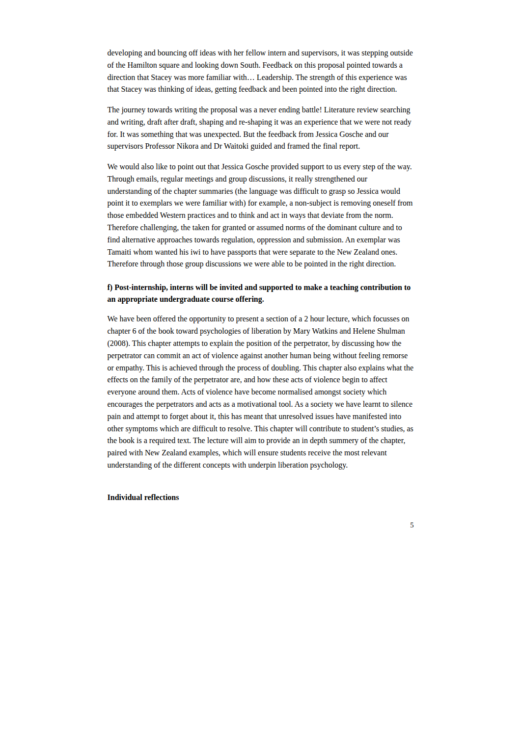developing and bouncing off ideas with her fellow intern and supervisors, it was stepping outside of the Hamilton square and looking down South. Feedback on this proposal pointed towards a direction that Stacey was more familiar with… Leadership. The strength of this experience was that Stacey was thinking of ideas, getting feedback and been pointed into the right direction.
The journey towards writing the proposal was a never ending battle! Literature review searching and writing, draft after draft, shaping and re-shaping it was an experience that we were not ready for. It was something that was unexpected. But the feedback from Jessica Gosche and our supervisors Professor Nikora and Dr Waitoki guided and framed the final report.
We would also like to point out that Jessica Gosche provided support to us every step of the way. Through emails, regular meetings and group discussions, it really strengthened our understanding of the chapter summaries (the language was difficult to grasp so Jessica would point it to exemplars we were familiar with) for example, a non-subject is removing oneself from those embedded Western practices and to think and act in ways that deviate from the norm. Therefore challenging, the taken for granted or assumed norms of the dominant culture and to find alternative approaches towards regulation, oppression and submission. An exemplar was Tamaiti whom wanted his iwi to have passports that were separate to the New Zealand ones. Therefore through those group discussions we were able to be pointed in the right direction.
f) Post-internship, interns will be invited and supported to make a teaching contribution to an appropriate undergraduate course offering.
We have been offered the opportunity to present a section of a 2 hour lecture, which focusses on chapter 6 of the book toward psychologies of liberation by Mary Watkins and Helene Shulman (2008). This chapter attempts to explain the position of the perpetrator, by discussing how the perpetrator can commit an act of violence against another human being without feeling remorse or empathy. This is achieved through the process of doubling. This chapter also explains what the effects on the family of the perpetrator are, and how these acts of violence begin to affect everyone around them. Acts of violence have become normalised amongst society which encourages the perpetrators and acts as a motivational tool. As a society we have learnt to silence pain and attempt to forget about it, this has meant that unresolved issues have manifested into other symptoms which are difficult to resolve. This chapter will contribute to student’s studies, as the book is a required text. The lecture will aim to provide an in depth summery of the chapter, paired with New Zealand examples, which will ensure students receive the most relevant understanding of the different concepts with underpin liberation psychology.
Individual reflections
5